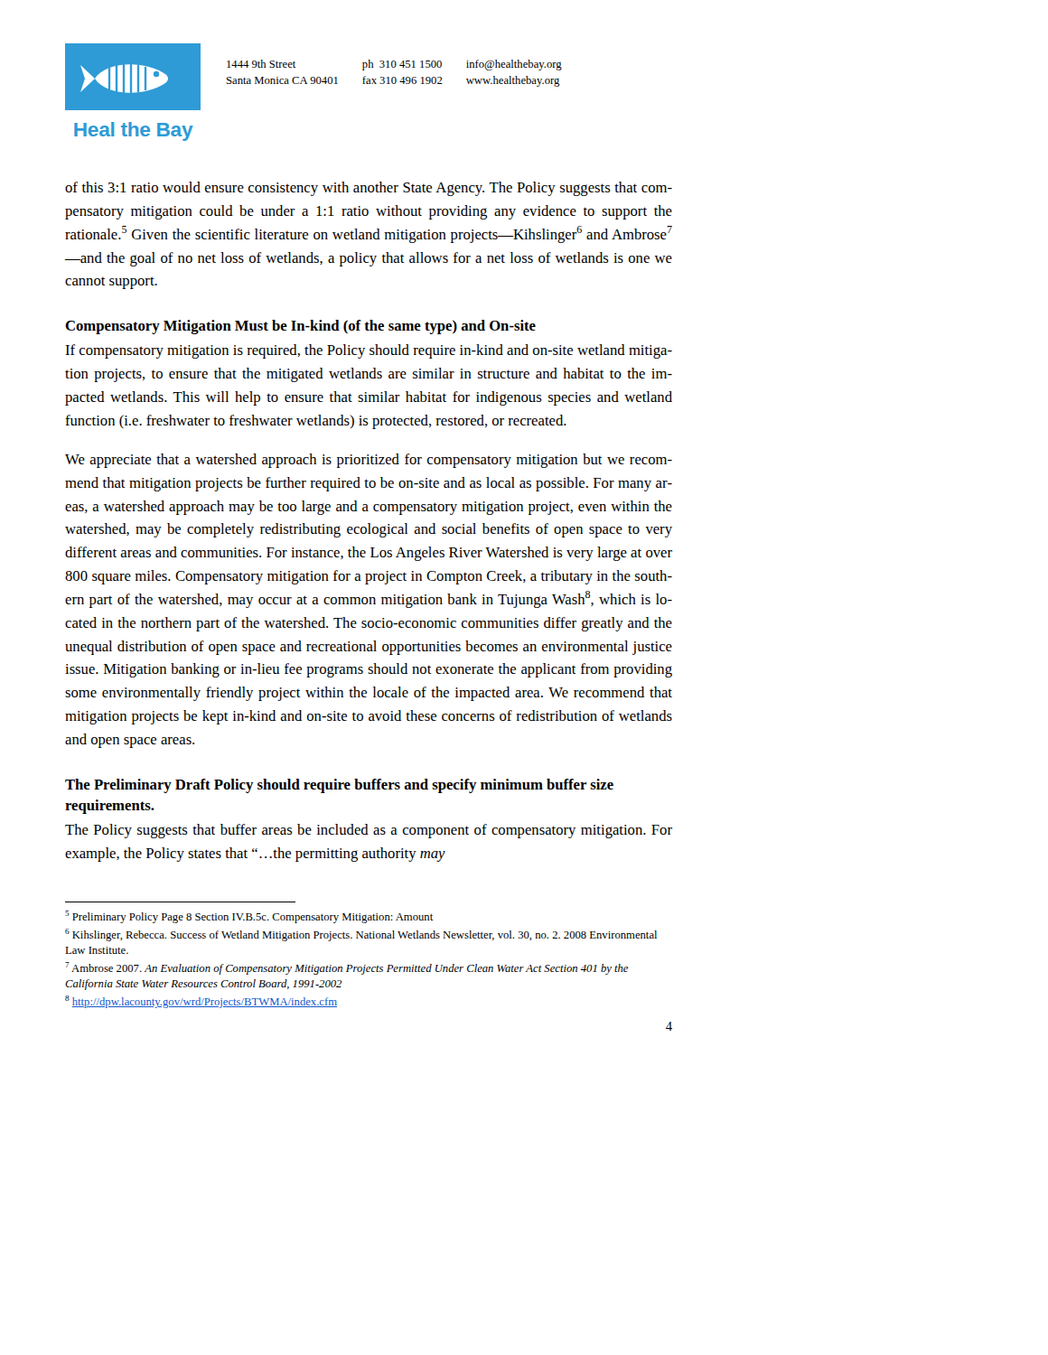Heal the Bay
| 1444 9th Street | ph 310 451 1500 | info@healthebay.org |
| Santa Monica CA 90401 | fax 310 496 1902 | www.healthebay.org |
of this 3:1 ratio would ensure consistency with another State Agency. The Policy suggests that compensatory mitigation could be under a 1:1 ratio without providing any evidence to support the rationale.5 Given the scientific literature on wetland mitigation projects—Kihslinger6 and Ambrose7—and the goal of no net loss of wetlands, a policy that allows for a net loss of wetlands is one we cannot support.
Compensatory Mitigation Must be In-kind (of the same type) and On-site
If compensatory mitigation is required, the Policy should require in-kind and on-site wetland mitigation projects, to ensure that the mitigated wetlands are similar in structure and habitat to the impacted wetlands. This will help to ensure that similar habitat for indigenous species and wetland function (i.e. freshwater to freshwater wetlands) is protected, restored, or recreated.
We appreciate that a watershed approach is prioritized for compensatory mitigation but we recommend that mitigation projects be further required to be on-site and as local as possible. For many areas, a watershed approach may be too large and a compensatory mitigation project, even within the watershed, may be completely redistributing ecological and social benefits of open space to very different areas and communities. For instance, the Los Angeles River Watershed is very large at over 800 square miles. Compensatory mitigation for a project in Compton Creek, a tributary in the southern part of the watershed, may occur at a common mitigation bank in Tujunga Wash8, which is located in the northern part of the watershed. The socio-economic communities differ greatly and the unequal distribution of open space and recreational opportunities becomes an environmental justice issue. Mitigation banking or in-lieu fee programs should not exonerate the applicant from providing some environmentally friendly project within the locale of the impacted area. We recommend that mitigation projects be kept in-kind and on-site to avoid these concerns of redistribution of wetlands and open space areas.
The Preliminary Draft Policy should require buffers and specify minimum buffer size requirements.
The Policy suggests that buffer areas be included as a component of compensatory mitigation. For example, the Policy states that “…the permitting authority may
5 Preliminary Policy Page 8 Section IV.B.5c. Compensatory Mitigation: Amount
6 Kihslinger, Rebecca. Success of Wetland Mitigation Projects. National Wetlands Newsletter, vol. 30, no. 2. 2008 Environmental Law Institute.
7 Ambrose 2007. An Evaluation of Compensatory Mitigation Projects Permitted Under Clean Water Act Section 401 by the California State Water Resources Control Board, 1991-2002
8 http://dpw.lacounty.gov/wrd/Projects/BTWMA/index.cfm
4